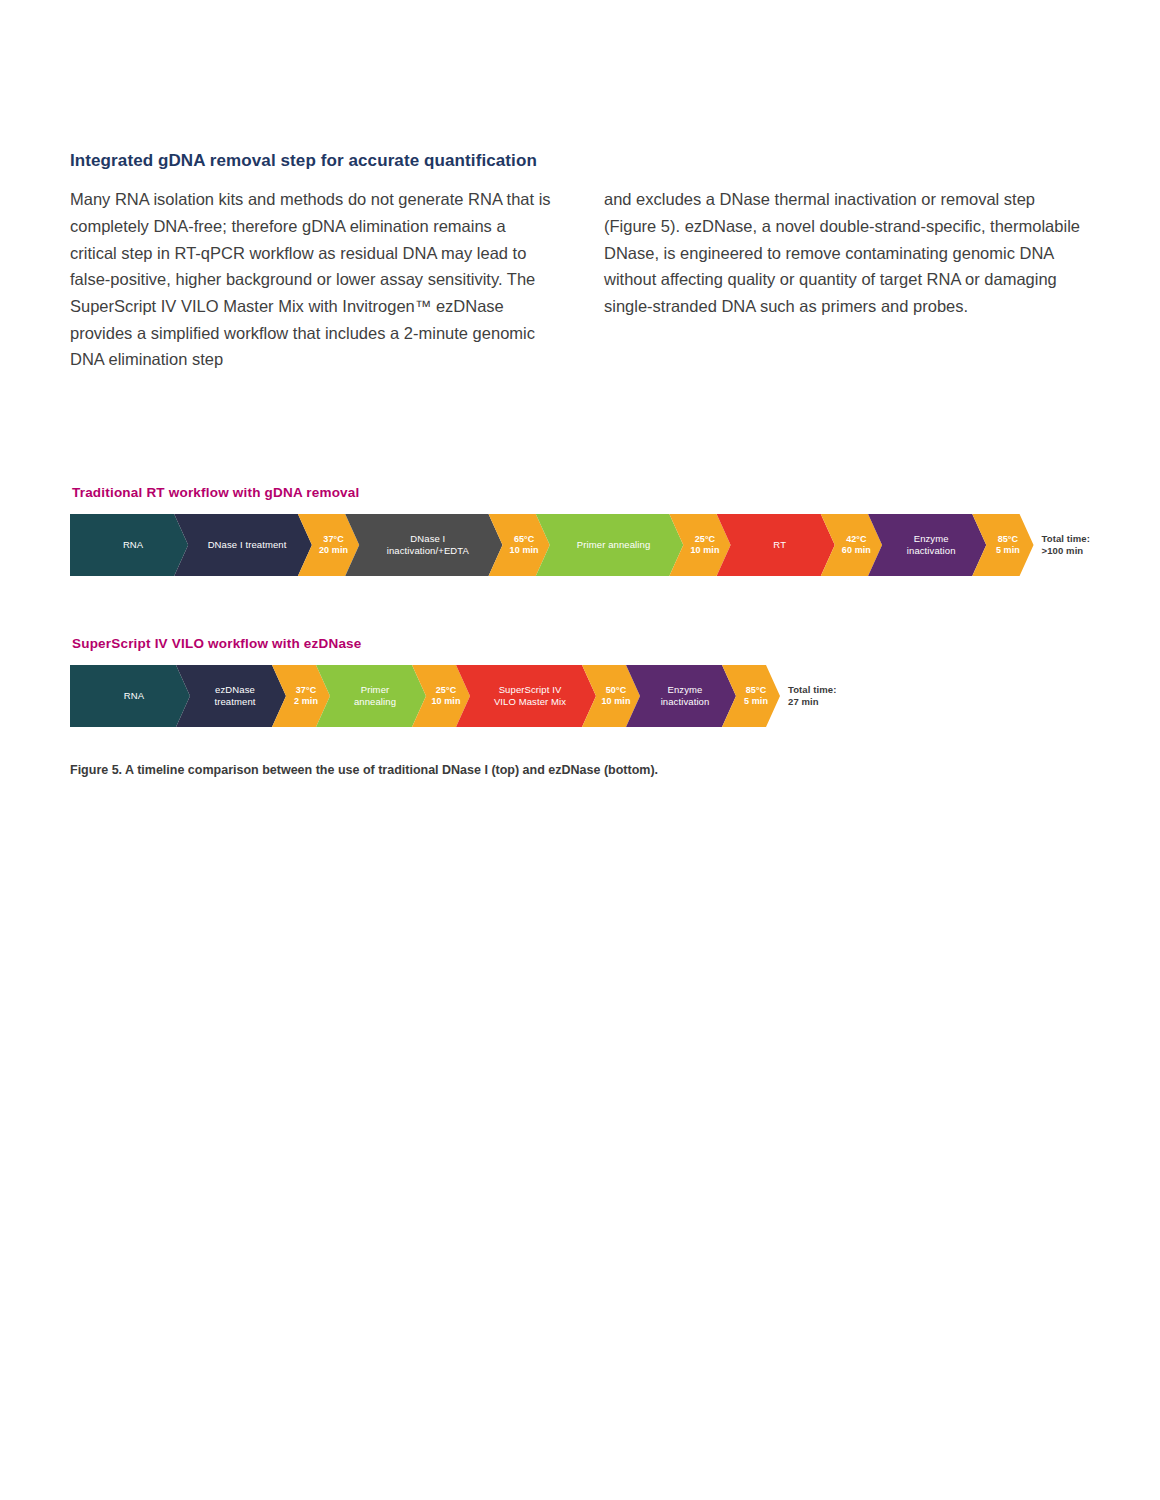Integrated gDNA removal step for accurate quantification
Many RNA isolation kits and methods do not generate RNA that is completely DNA-free; therefore gDNA elimination remains a critical step in RT-qPCR workflow as residual DNA may lead to false-positive, higher background or lower assay sensitivity. The SuperScript IV VILO Master Mix with Invitrogen™ ezDNase provides a simplified workflow that includes a 2-minute genomic DNA elimination step
and excludes a DNase thermal inactivation or removal step (Figure 5). ezDNase, a novel double-strand-specific, thermolabile DNase, is engineered to remove contaminating genomic DNA without affecting quality or quantity of target RNA or damaging single-stranded DNA such as primers and probes.
Traditional RT workflow with gDNA removal
RNA
DNase I treatment
37°C
20 min
DNase I
inactivation/+EDTA
65°C
10 min
Primer annealing
25°C
10 min
RT
42°C
60 min
Enzyme
inactivation
85°C
5 min
Total time:
>100 min
SuperScript IV VILO workflow with ezDNase
RNA
ezDNase
treatment
37°C
2 min
Primer
annealing
25°C
10 min
SuperScript IV
VILO Master Mix
50°C
10 min
Enzyme
inactivation
85°C
5 min
Total time:
27 min
Figure 5. A timeline comparison between the use of traditional DNase I (top) and ezDNase (bottom).